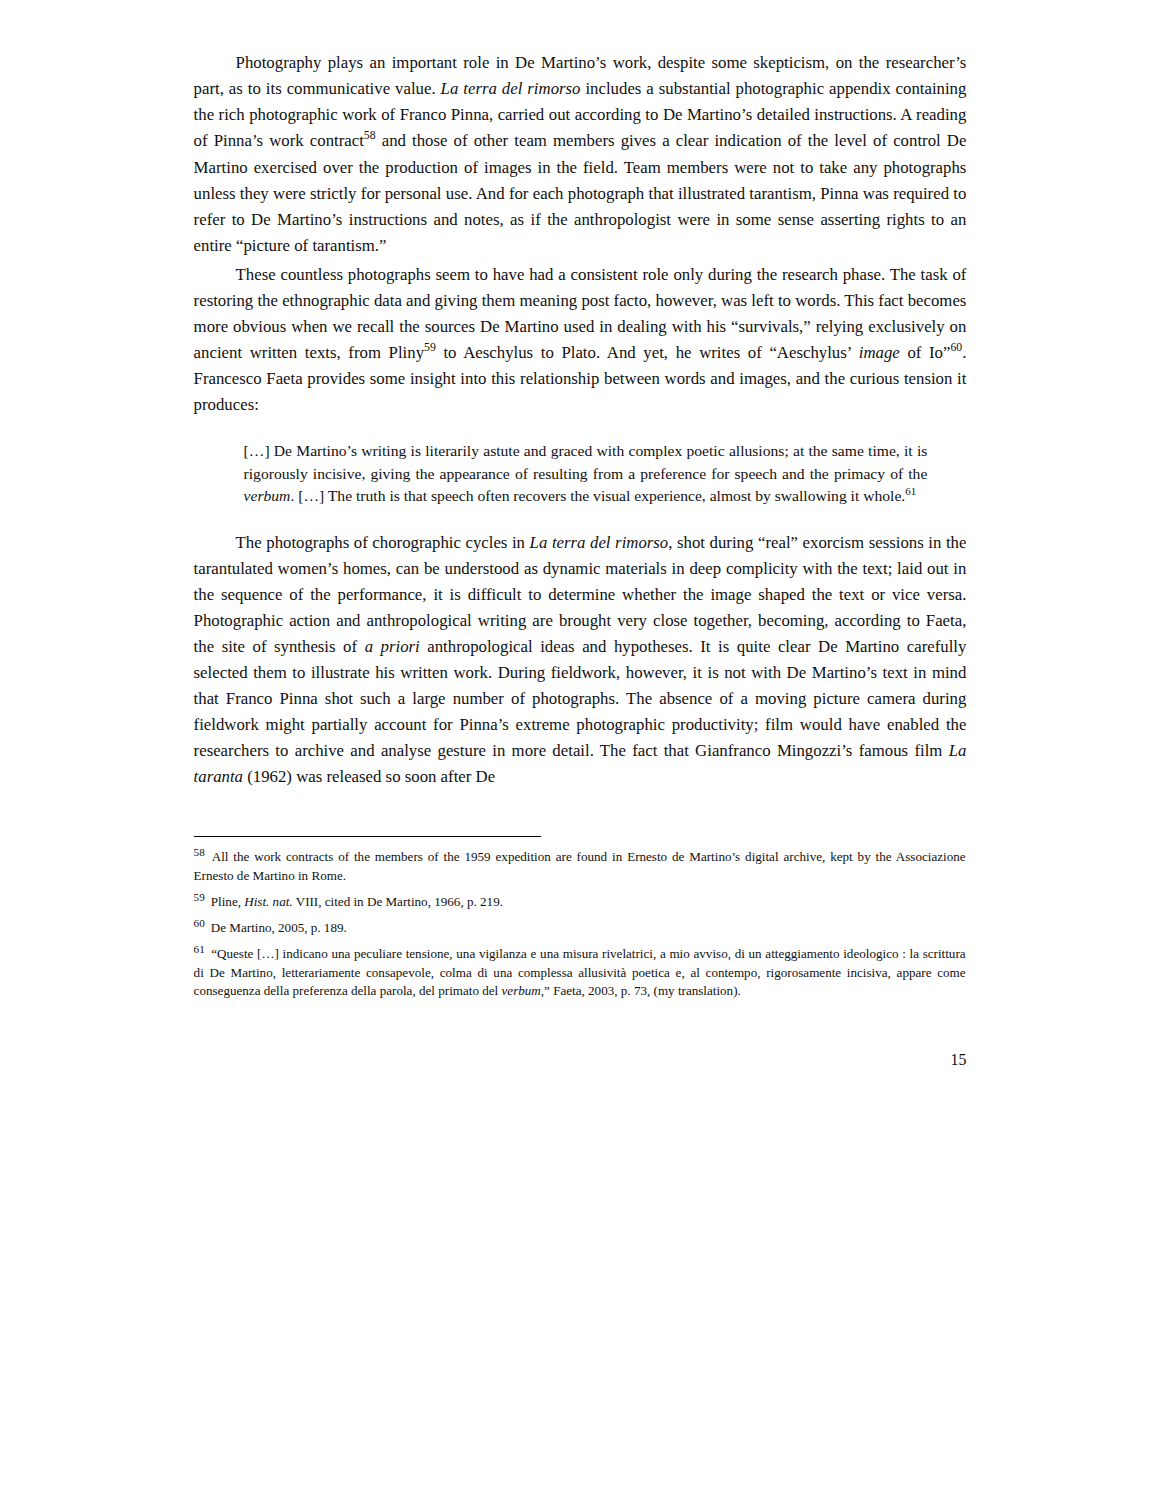Photography plays an important role in De Martino’s work, despite some skepticism, on the researcher’s part, as to its communicative value. La terra del rimorso includes a substantial photographic appendix containing the rich photographic work of Franco Pinna, carried out according to De Martino’s detailed instructions. A reading of Pinna’s work contract58 and those of other team members gives a clear indication of the level of control De Martino exercised over the production of images in the field. Team members were not to take any photographs unless they were strictly for personal use. And for each photograph that illustrated tarantism, Pinna was required to refer to De Martino’s instructions and notes, as if the anthropologist were in some sense asserting rights to an entire “picture of tarantism.”
These countless photographs seem to have had a consistent role only during the research phase. The task of restoring the ethnographic data and giving them meaning post facto, however, was left to words. This fact becomes more obvious when we recall the sources De Martino used in dealing with his “survivals,” relying exclusively on ancient written texts, from Pliny59 to Aeschylus to Plato. And yet, he writes of “Aeschylus’ image of Io”60. Francesco Faeta provides some insight into this relationship between words and images, and the curious tension it produces:
[…] De Martino’s writing is literarily astute and graced with complex poetic allusions; at the same time, it is rigorously incisive, giving the appearance of resulting from a preference for speech and the primacy of the verbum. […] The truth is that speech often recovers the visual experience, almost by swallowing it whole.61
The photographs of chorographic cycles in La terra del rimorso, shot during “real” exorcism sessions in the tarantulated women’s homes, can be understood as dynamic materials in deep complicity with the text; laid out in the sequence of the performance, it is difficult to determine whether the image shaped the text or vice versa. Photographic action and anthropological writing are brought very close together, becoming, according to Faeta, the site of synthesis of a priori anthropological ideas and hypotheses. It is quite clear De Martino carefully selected them to illustrate his written work. During fieldwork, however, it is not with De Martino’s text in mind that Franco Pinna shot such a large number of photographs. The absence of a moving picture camera during fieldwork might partially account for Pinna’s extreme photographic productivity; film would have enabled the researchers to archive and analyse gesture in more detail. The fact that Gianfranco Mingozzi’s famous film La taranta (1962) was released so soon after De
58 All the work contracts of the members of the 1959 expedition are found in Ernesto de Martino’s digital archive, kept by the Associazione Ernesto de Martino in Rome.
59 Pline, Hist. nat. VIII, cited in De Martino, 1966, p. 219.
60 De Martino, 2005, p. 189.
61 “Queste […] indicano una peculiare tensione, una vigilanza e una misura rivelatrici, a mio avviso, di un atteggiamento ideologico : la scrittura di De Martino, letterariamente consapevole, colma di una complessa allusività poetica e, al contempo, rigorosamente incisiva, appare come conseguenza della preferenza della parola, del primato del verbum,” Faeta, 2003, p. 73, (my translation).
15